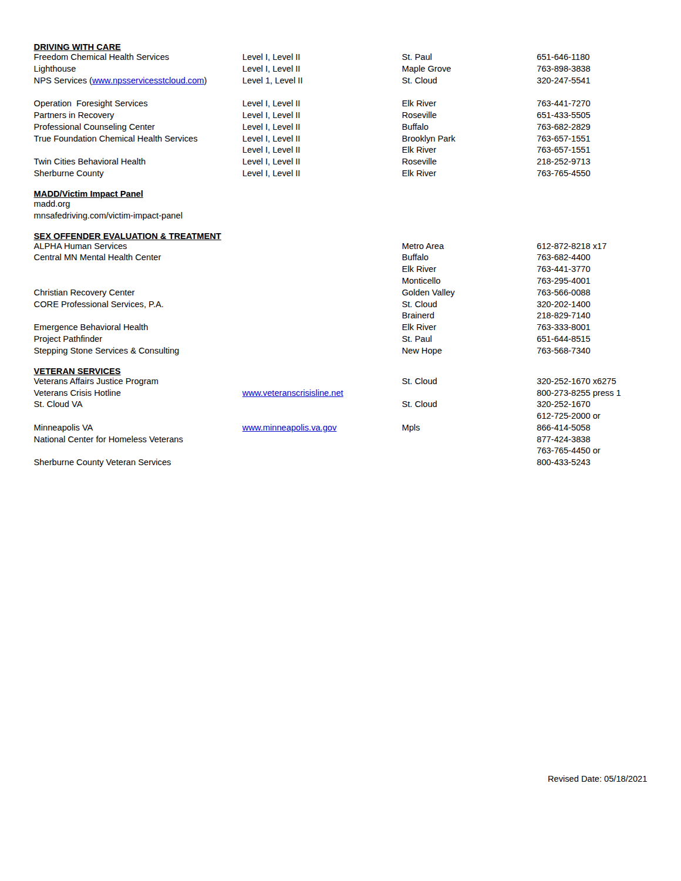DRIVING WITH CARE
| Freedom Chemical Health Services | Level I, Level II | St. Paul | 651-646-1180 |
| Lighthouse | Level I, Level II | Maple Grove | 763-898-3838 |
| NPS Services ( www.npsservicesstcloud.com ) | Level 1, Level II | St. Cloud | 320-247-5541 |
| Operation Foresight Services | Level I, Level II | Elk River | 763-441-7270 |
| Partners in Recovery | Level I, Level II | Roseville | 651-433-5505 |
| Professional Counseling Center | Level I, Level II | Buffalo | 763-682-2829 |
| True Foundation Chemical Health Services | Level I, Level II | Brooklyn Park | 763-657-1551 |
| | Level I, Level II | Elk River | 763-657-1551 |
| Twin Cities Behavioral Health | Level I, Level II | Roseville | 218-252-9713 |
| Sherburne County | Level I, Level II | Elk River | 763-765-4550 |
MADD/Victim Impact Panel
madd.org
mnsafedriving.com/victim-impact-panel
SEX OFFENDER EVALUATION & TREATMENT
| ALPHA Human Services | | Metro Area | 612-872-8218 x17 |
| Central MN Mental Health Center | | Buffalo | 763-682-4400 |
| | | Elk River | 763-441-3770 |
| | | Monticello | 763-295-4001 |
| Christian Recovery Center | | Golden Valley | 763-566-0088 |
| CORE Professional Services, P.A. | | St. Cloud | 320-202-1400 |
| | | Brainerd | 218-829-7140 |
| Emergence Behavioral Health | | Elk River | 763-333-8001 |
| Project Pathfinder | | St. Paul | 651-644-8515 |
| Stepping Stone Services & Consulting | | New Hope | 763-568-7340 |
VETERAN SERVICES
| Veterans Affairs Justice Program | | St. Cloud | 320-252-1670 x6275 |
| Veterans Crisis Hotline | www.veteranscrisisline.net | | 800-273-8255 press 1 |
| St. Cloud VA | | St. Cloud | 320-252-1670 |
| | | | 612-725-2000 or |
| Minneapolis VA | www.minneapolis.va.gov | Mpls | 866-414-5058 |
| National Center for Homeless Veterans | | | 877-424-3838 |
| | | | 763-765-4450 or |
| Sherburne County Veteran Services | | | 800-433-5243 |
Revised Date: 05/18/2021